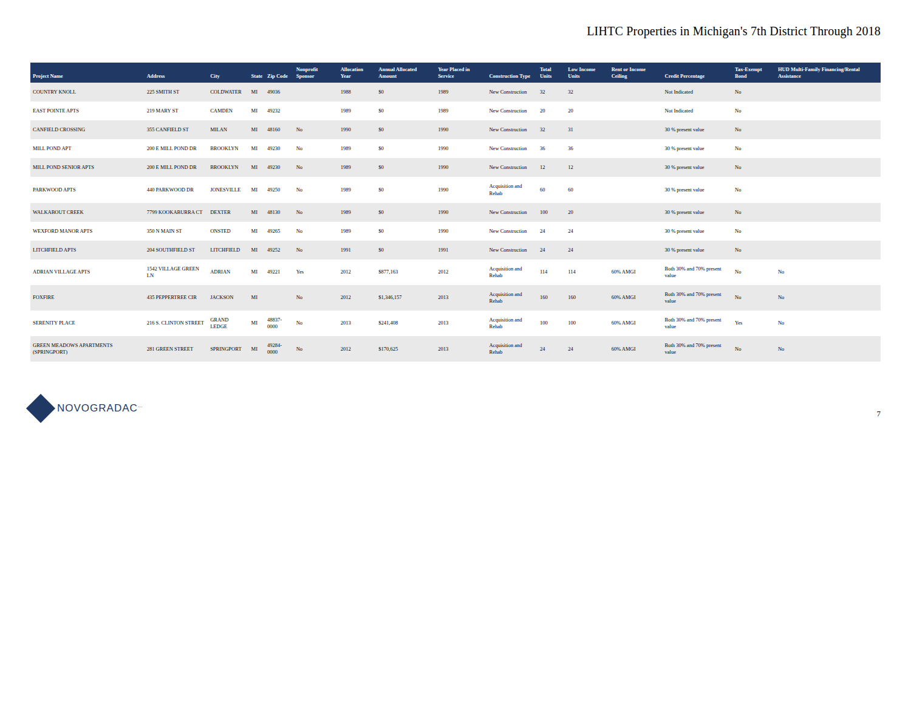LIHTC Properties in Michigan's 7th District Through 2018
| Project Name | Address | City | State | Zip Code | Nonprofit Sponsor | Allocation Year | Annual Allocated Amount | Year Placed in Service | Construction Type | Total Units | Low Income Units | Rent or Income Ceiling | Credit Percentage | Tax-Exempt Bond | HUD Multi-Family Financing/Rental Assistance |
| --- | --- | --- | --- | --- | --- | --- | --- | --- | --- | --- | --- | --- | --- | --- | --- |
| COUNTRY KNOLL | 225 SMITH ST | COLDWATER | MI | 49036 | | 1988 | $0 | 1989 | New Construction | 32 | 32 | | Not Indicated | No | |
| EAST POINTE APTS | 219 MARY ST | CAMDEN | MI | 49232 | | 1989 | $0 | 1989 | New Construction | 20 | 20 | | Not Indicated | No | |
| CANFIELD CROSSING | 355 CANFIELD ST | MILAN | MI | 48160 | No | 1990 | $0 | 1990 | New Construction | 32 | 31 | | 30 % present value | No | |
| MILL POND APT | 200 E MILL POND DR | BROOKLYN | MI | 49230 | No | 1989 | $0 | 1990 | New Construction | 36 | 36 | | 30 % present value | No | |
| MILL POND SENIOR APTS | 200 E MILL POND DR | BROOKLYN | MI | 49230 | No | 1989 | $0 | 1990 | New Construction | 12 | 12 | | 30 % present value | No | |
| PARKWOOD APTS | 440 PARKWOOD DR | JONESVILLE | MI | 49250 | No | 1989 | $0 | 1990 | Acquisition and Rehab | 60 | 60 | | 30 % present value | No | |
| WALKABOUT CREEK | 7799 KOOKABURRA CT | DEXTER | MI | 48130 | No | 1989 | $0 | 1990 | New Construction | 100 | 20 | | 30 % present value | No | |
| WEXFORD MANOR APTS | 350 N MAIN ST | ONSTED | MI | 49265 | No | 1989 | $0 | 1990 | New Construction | 24 | 24 | | 30 % present value | No | |
| LITCHFIELD APTS | 204 SOUTHFIELD ST | LITCHFIELD | MI | 49252 | No | 1991 | $0 | 1991 | New Construction | 24 | 24 | | 30 % present value | No | |
| ADRIAN VILLAGE APTS | 1542 VILLAGE GREEN LN | ADRIAN | MI | 49221 | Yes | 2012 | $877,163 | 2012 | Acquisition and Rehab | 114 | 114 | 60% AMGI | Both 30% and 70% present value | No | No |
| FOXFIRE | 435 PEPPERTREE CIR | JACKSON | MI | | No | 2012 | $1,346,157 | 2013 | Acquisition and Rehab | 160 | 160 | 60% AMGI | Both 30% and 70% present value | No | No |
| SERENITY PLACE | 216 S. CLINTON STREET | GRAND LEDGE | MI | 48837-0000 | No | 2013 | $241,408 | 2013 | Acquisition and Rehab | 100 | 100 | 60% AMGI | Both 30% and 70% present value | Yes | No |
| GREEN MEADOWS APARTMENTS (SPRINGPORT) | 281 GREEN STREET | SPRINGPORT | MI | 49284-0000 | No | 2012 | $170,625 | 2013 | Acquisition and Rehab | 24 | 24 | 60% AMGI | Both 30% and 70% present value | No | No |
NOVOGRADAC…
7